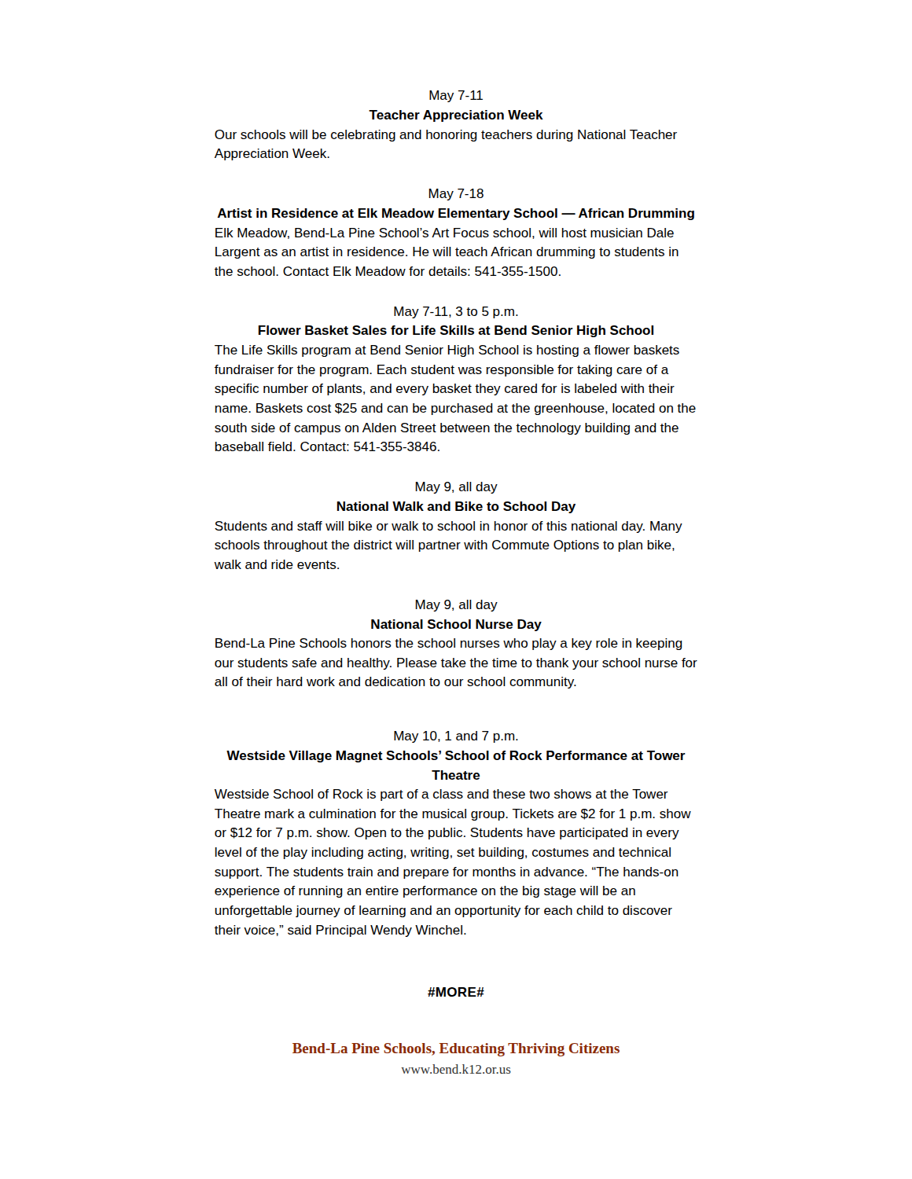May 7-11
Teacher Appreciation Week
Our schools will be celebrating and honoring teachers during National Teacher Appreciation Week.
May 7-18
Artist in Residence at Elk Meadow Elementary School — African Drumming
Elk Meadow, Bend-La Pine School’s Art Focus school, will host musician Dale Largent as an artist in residence. He will teach African drumming to students in the school. Contact Elk Meadow for details: 541-355-1500.
May 7-11, 3 to 5 p.m.
Flower Basket Sales for Life Skills at Bend Senior High School
The Life Skills program at Bend Senior High School is hosting a flower baskets fundraiser for the program. Each student was responsible for taking care of a specific number of plants, and every basket they cared for is labeled with their name. Baskets cost $25 and can be purchased at the greenhouse, located on the south side of campus on Alden Street between the technology building and the baseball field. Contact: 541-355-3846.
May 9, all day
National Walk and Bike to School Day
Students and staff will bike or walk to school in honor of this national day. Many schools throughout the district will partner with Commute Options to plan bike, walk and ride events.
May 9, all day
National School Nurse Day
Bend-La Pine Schools honors the school nurses who play a key role in keeping our students safe and healthy. Please take the time to thank your school nurse for all of their hard work and dedication to our school community.
May 10, 1 and 7 p.m.
Westside Village Magnet Schools’ School of Rock Performance at Tower Theatre
Westside School of Rock is part of a class and these two shows at the Tower Theatre mark a culmination for the musical group. Tickets are $2 for 1 p.m. show or $12 for 7 p.m. show. Open to the public. Students have participated in every level of the play including acting, writing, set building, costumes and technical support. The students train and prepare for months in advance. “The hands-on experience of running an entire performance on the big stage will be an unforgettable journey of learning and an opportunity for each child to discover their voice,” said Principal Wendy Winchel.
#MORE#
Bend-La Pine Schools, Educating Thriving Citizens
www.bend.k12.or.us